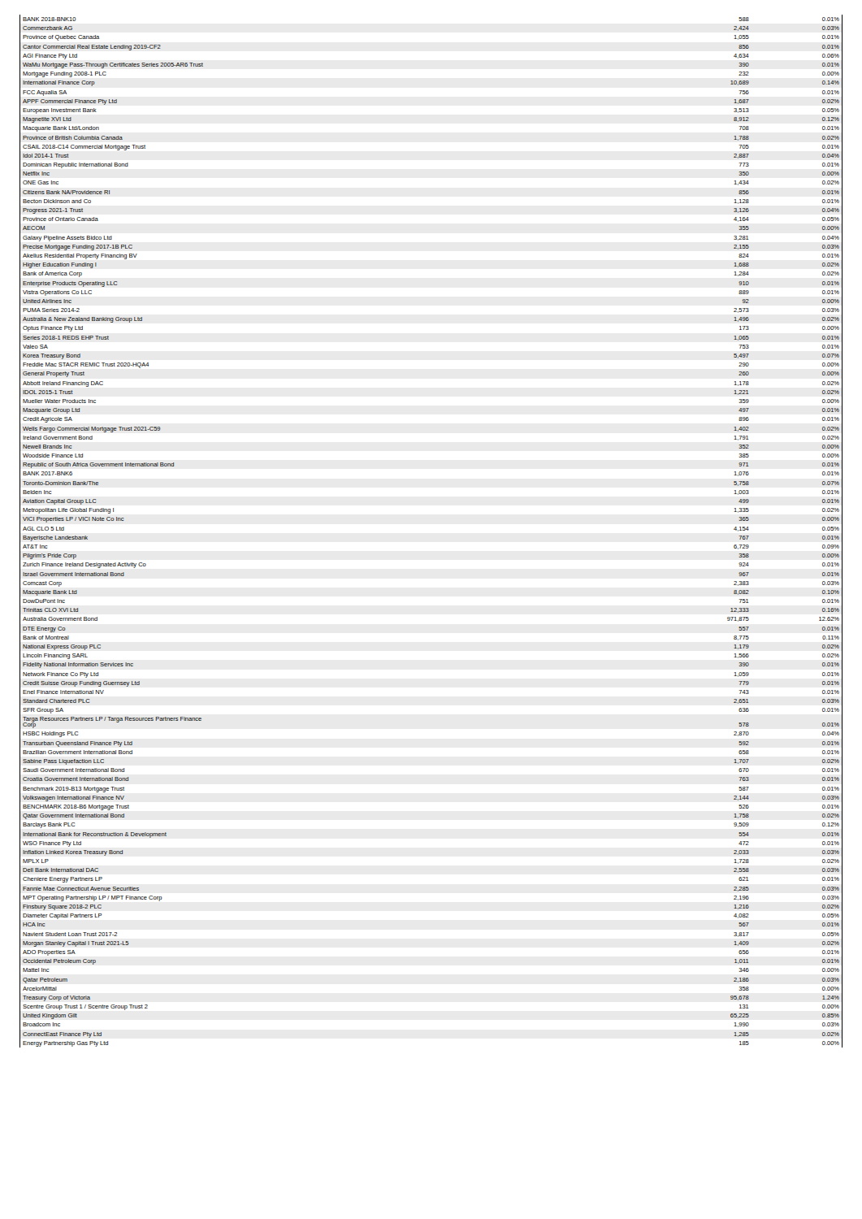| BANK 2018-BNK10 | 588 | 0.01% |
| Commerzbank AG | 2,424 | 0.03% |
| Province of Quebec Canada | 1,055 | 0.01% |
| Cantor Commercial Real Estate Lending 2019-CF2 | 856 | 0.01% |
| AGI Finance Pty Ltd | 4,634 | 0.06% |
| WaMu Mortgage Pass-Through Certificates Series 2005-AR6 Trust | 390 | 0.01% |
| Mortgage Funding 2008-1 PLC | 232 | 0.00% |
| International Finance Corp | 10,689 | 0.14% |
| FCC Aqualia SA | 756 | 0.01% |
| APPF Commercial Finance Pty Ltd | 1,687 | 0.02% |
| European Investment Bank | 3,513 | 0.05% |
| Magnetite XVI Ltd | 8,912 | 0.12% |
| Macquarie Bank Ltd/London | 708 | 0.01% |
| Province of British Columbia Canada | 1,788 | 0.02% |
| CSAIL 2018-C14 Commercial Mortgage Trust | 705 | 0.01% |
| Idol 2014-1 Trust | 2,887 | 0.04% |
| Dominican Republic International Bond | 773 | 0.01% |
| Netflix Inc | 350 | 0.00% |
| ONE Gas Inc | 1,434 | 0.02% |
| Citizens Bank NA/Providence RI | 856 | 0.01% |
| Becton Dickinson and Co | 1,128 | 0.01% |
| Progress 2021-1 Trust | 3,126 | 0.04% |
| Province of Ontario Canada | 4,164 | 0.05% |
| AECOM | 355 | 0.00% |
| Galaxy Pipeline Assets Bidco Ltd | 3,281 | 0.04% |
| Precise Mortgage Funding 2017-1B PLC | 2,155 | 0.03% |
| Akelius Residential Property Financing BV | 824 | 0.01% |
| Higher Education Funding I | 1,688 | 0.02% |
| Bank of America Corp | 1,284 | 0.02% |
| Enterprise Products Operating LLC | 910 | 0.01% |
| Vistra Operations Co LLC | 889 | 0.01% |
| United Airlines Inc | 92 | 0.00% |
| PUMA Series 2014-2 | 2,573 | 0.03% |
| Australia & New Zealand Banking Group Ltd | 1,496 | 0.02% |
| Optus Finance Pty Ltd | 173 | 0.00% |
| Series 2018-1 REDS EHP Trust | 1,065 | 0.01% |
| Valeo SA | 753 | 0.01% |
| Korea Treasury Bond | 5,497 | 0.07% |
| Freddie Mac STACR REMIC Trust 2020-HQA4 | 290 | 0.00% |
| General Property Trust | 260 | 0.00% |
| Abbott Ireland Financing DAC | 1,178 | 0.02% |
| IDOL 2015-1 Trust | 1,221 | 0.02% |
| Mueller Water Products Inc | 359 | 0.00% |
| Macquarie Group Ltd | 497 | 0.01% |
| Credit Agricole SA | 896 | 0.01% |
| Wells Fargo Commercial Mortgage Trust 2021-C59 | 1,402 | 0.02% |
| Ireland Government Bond | 1,791 | 0.02% |
| Newell Brands Inc | 352 | 0.00% |
| Woodside Finance Ltd | 385 | 0.00% |
| Republic of South Africa Government International Bond | 971 | 0.01% |
| BANK 2017-BNK6 | 1,076 | 0.01% |
| Toronto-Dominion Bank/The | 5,758 | 0.07% |
| Belden Inc | 1,003 | 0.01% |
| Aviation Capital Group LLC | 499 | 0.01% |
| Metropolitan Life Global Funding I | 1,335 | 0.02% |
| VICI Properties LP / VICI Note Co Inc | 365 | 0.00% |
| AGL CLO 5 Ltd | 4,154 | 0.05% |
| Bayerische Landesbank | 767 | 0.01% |
| AT&T Inc | 6,729 | 0.09% |
| Pilgrim's Pride Corp | 358 | 0.00% |
| Zurich Finance Ireland Designated Activity Co | 924 | 0.01% |
| Israel Government International Bond | 967 | 0.01% |
| Comcast Corp | 2,383 | 0.03% |
| Macquarie Bank Ltd | 8,082 | 0.10% |
| DowDuPont Inc | 751 | 0.01% |
| Trinitas CLO XVI Ltd | 12,333 | 0.16% |
| Australia Government Bond | 971,875 | 12.62% |
| DTE Energy Co | 557 | 0.01% |
| Bank of Montreal | 8,775 | 0.11% |
| National Express Group PLC | 1,179 | 0.02% |
| Lincoln Financing SARL | 1,566 | 0.02% |
| Fidelity National Information Services Inc | 390 | 0.01% |
| Network Finance Co Pty Ltd | 1,059 | 0.01% |
| Credit Suisse Group Funding Guernsey Ltd | 779 | 0.01% |
| Enel Finance International NV | 743 | 0.01% |
| Standard Chartered PLC | 2,651 | 0.03% |
| SFR Group SA | 636 | 0.01% |
| Targa Resources Partners LP / Targa Resources Partners Finance Corp | 578 | 0.01% |
| HSBC Holdings PLC | 2,870 | 0.04% |
| Transurban Queensland Finance Pty Ltd | 592 | 0.01% |
| Brazilian Government International Bond | 658 | 0.01% |
| Sabine Pass Liquefaction LLC | 1,707 | 0.02% |
| Saudi Government International Bond | 670 | 0.01% |
| Croatia Government International Bond | 763 | 0.01% |
| Benchmark 2019-B13 Mortgage Trust | 587 | 0.01% |
| Volkswagen International Finance NV | 2,144 | 0.03% |
| BENCHMARK 2018-B6 Mortgage Trust | 526 | 0.01% |
| Qatar Government International Bond | 1,758 | 0.02% |
| Barclays Bank PLC | 9,509 | 0.12% |
| International Bank for Reconstruction & Development | 554 | 0.01% |
| WSO Finance Pty Ltd | 472 | 0.01% |
| Inflation Linked Korea Treasury Bond | 2,033 | 0.03% |
| MPLX LP | 1,728 | 0.02% |
| Dell Bank International DAC | 2,558 | 0.03% |
| Cheniere Energy Partners LP | 621 | 0.01% |
| Fannie Mae Connecticut Avenue Securities | 2,285 | 0.03% |
| MPT Operating Partnership LP / MPT Finance Corp | 2,196 | 0.03% |
| Finsbury Square 2018-2 PLC | 1,216 | 0.02% |
| Diameter Capital Partners LP | 4,082 | 0.05% |
| HCA Inc | 567 | 0.01% |
| Navient Student Loan Trust 2017-2 | 3,817 | 0.05% |
| Morgan Stanley Capital I Trust 2021-L5 | 1,409 | 0.02% |
| ADO Properties SA | 656 | 0.01% |
| Occidental Petroleum Corp | 1,011 | 0.01% |
| Mattel Inc | 346 | 0.00% |
| Qatar Petroleum | 2,186 | 0.03% |
| ArcelorMittal | 358 | 0.00% |
| Treasury Corp of Victoria | 95,678 | 1.24% |
| Scentre Group Trust 1 / Scentre Group Trust 2 | 131 | 0.00% |
| United Kingdom Gilt | 65,225 | 0.85% |
| Broadcom Inc | 1,990 | 0.03% |
| ConnectEast Finance Pty Ltd | 1,285 | 0.02% |
| Energy Partnership Gas Pty Ltd | 185 | 0.00% |